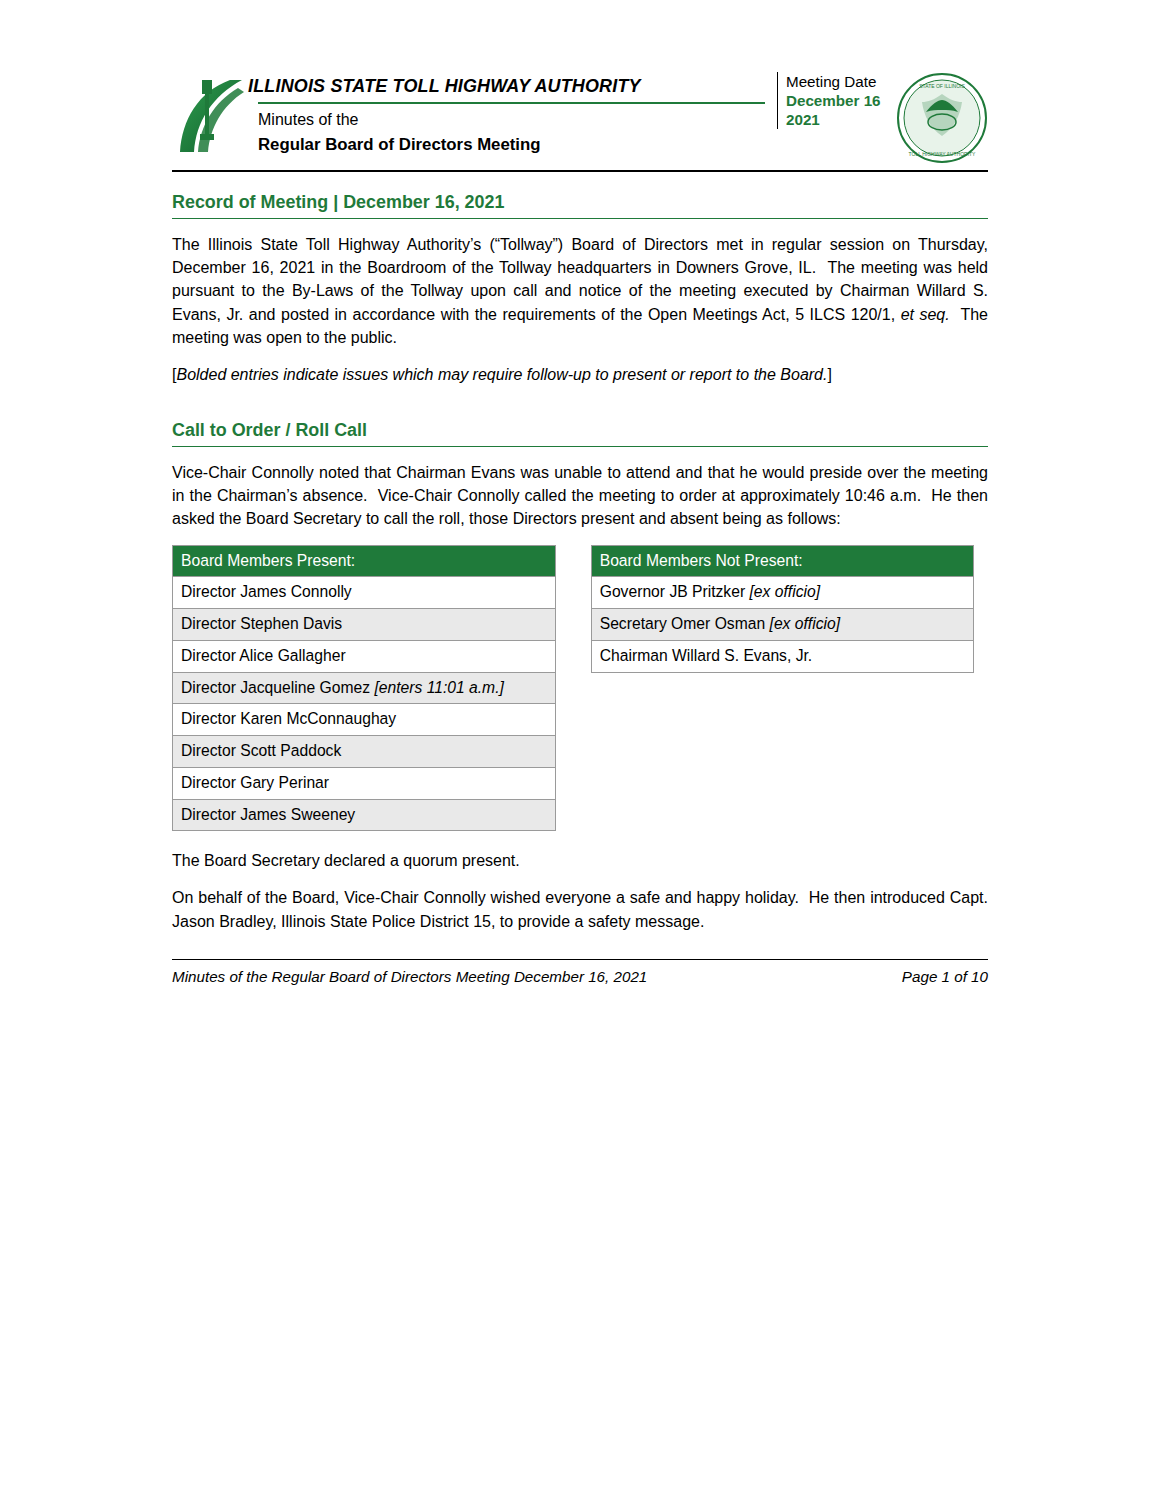ILLINOIS STATE TOLL HIGHWAY AUTHORITY
Minutes of the
Regular Board of Directors Meeting
Meeting Date
December 16
2021
STATE OF ILLINOIS TOLL HIGHWAY AUTHORITY
Record of Meeting | December 16, 2021
The Illinois State Toll Highway Authority’s (“Tollway”) Board of Directors met in regular session on Thursday, December 16, 2021 in the Boardroom of the Tollway headquarters in Downers Grove, IL. The meeting was held pursuant to the By-Laws of the Tollway upon call and notice of the meeting executed by Chairman Willard S. Evans, Jr. and posted in accordance with the requirements of the Open Meetings Act, 5 ILCS 120/1, et seq. The meeting was open to the public.
[Bolded entries indicate issues which may require follow-up to present or report to the Board.]
Call to Order / Roll Call
Vice-Chair Connolly noted that Chairman Evans was unable to attend and that he would preside over the meeting in the Chairman’s absence. Vice-Chair Connolly called the meeting to order at approximately 10:46 a.m. He then asked the Board Secretary to call the roll, those Directors present and absent being as follows:
| Board Members Present: |
| --- |
| Director James Connolly |
| Director Stephen Davis |
| Director Alice Gallagher |
| Director Jacqueline Gomez [enters 11:01 a.m.] |
| Director Karen McConnaughay |
| Director Scott Paddock |
| Director Gary Perinar |
| Director James Sweeney |
| Board Members Not Present: |
| --- |
| Governor JB Pritzker [ex officio] |
| Secretary Omer Osman [ex officio] |
| Chairman Willard S. Evans, Jr. |
The Board Secretary declared a quorum present.
On behalf of the Board, Vice-Chair Connolly wished everyone a safe and happy holiday. He then introduced Capt. Jason Bradley, Illinois State Police District 15, to provide a safety message.
Minutes of the Regular Board of Directors Meeting December 16, 2021 Page 1 of 10